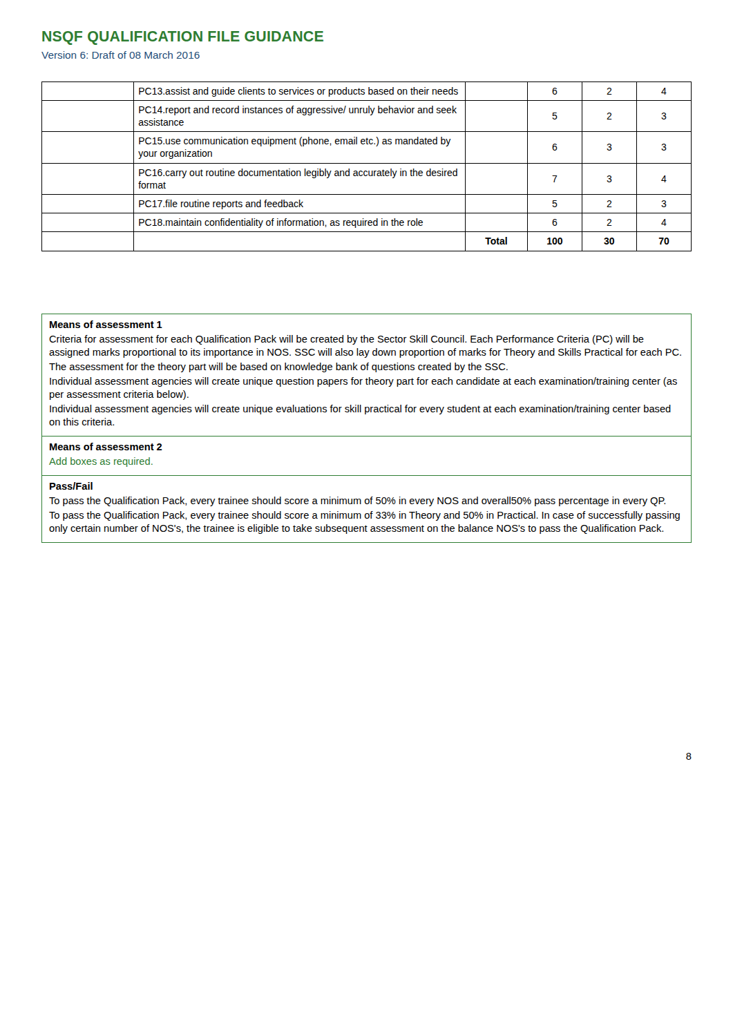NSQF QUALIFICATION FILE GUIDANCE
Version 6: Draft of 08 March 2016
| | PC13.assist and guide clients to services or products based on their needs | | 6 | 2 | 4 |
| | PC14.report and record instances of aggressive/ unruly behavior and seek assistance | | 5 | 2 | 3 |
| | PC15.use communication equipment (phone, email etc.) as mandated by your organization | | 6 | 3 | 3 |
| | PC16.carry out routine documentation legibly and accurately in the desired format | | 7 | 3 | 4 |
| | PC17.file routine reports and feedback | | 5 | 2 | 3 |
| | PC18.maintain confidentiality of information, as required in the role | | 6 | 2 | 4 |
| | | Total | 100 | 30 | 70 |
Means of assessment 1
Criteria for assessment for each Qualification Pack will be created by the Sector Skill Council. Each Performance Criteria (PC) will be assigned marks proportional to its importance in NOS. SSC will also lay down proportion of marks for Theory and Skills Practical for each PC.
The assessment for the theory part will be based on knowledge bank of questions created by the SSC.
Individual assessment agencies will create unique question papers for theory part for each candidate at each examination/training center (as per assessment criteria below).
Individual assessment agencies will create unique evaluations for skill practical for every student at each examination/training center based on this criteria.
Means of assessment 2
Add boxes as required.
Pass/Fail
To pass the Qualification Pack, every trainee should score a minimum of 50% in every NOS and overall50% pass percentage in every QP.
To pass the Qualification Pack, every trainee should score a minimum of 33% in Theory and 50% in Practical. In case of successfully passing only certain number of NOS's, the trainee is eligible to take subsequent assessment on the balance NOS's to pass the Qualification Pack.
8